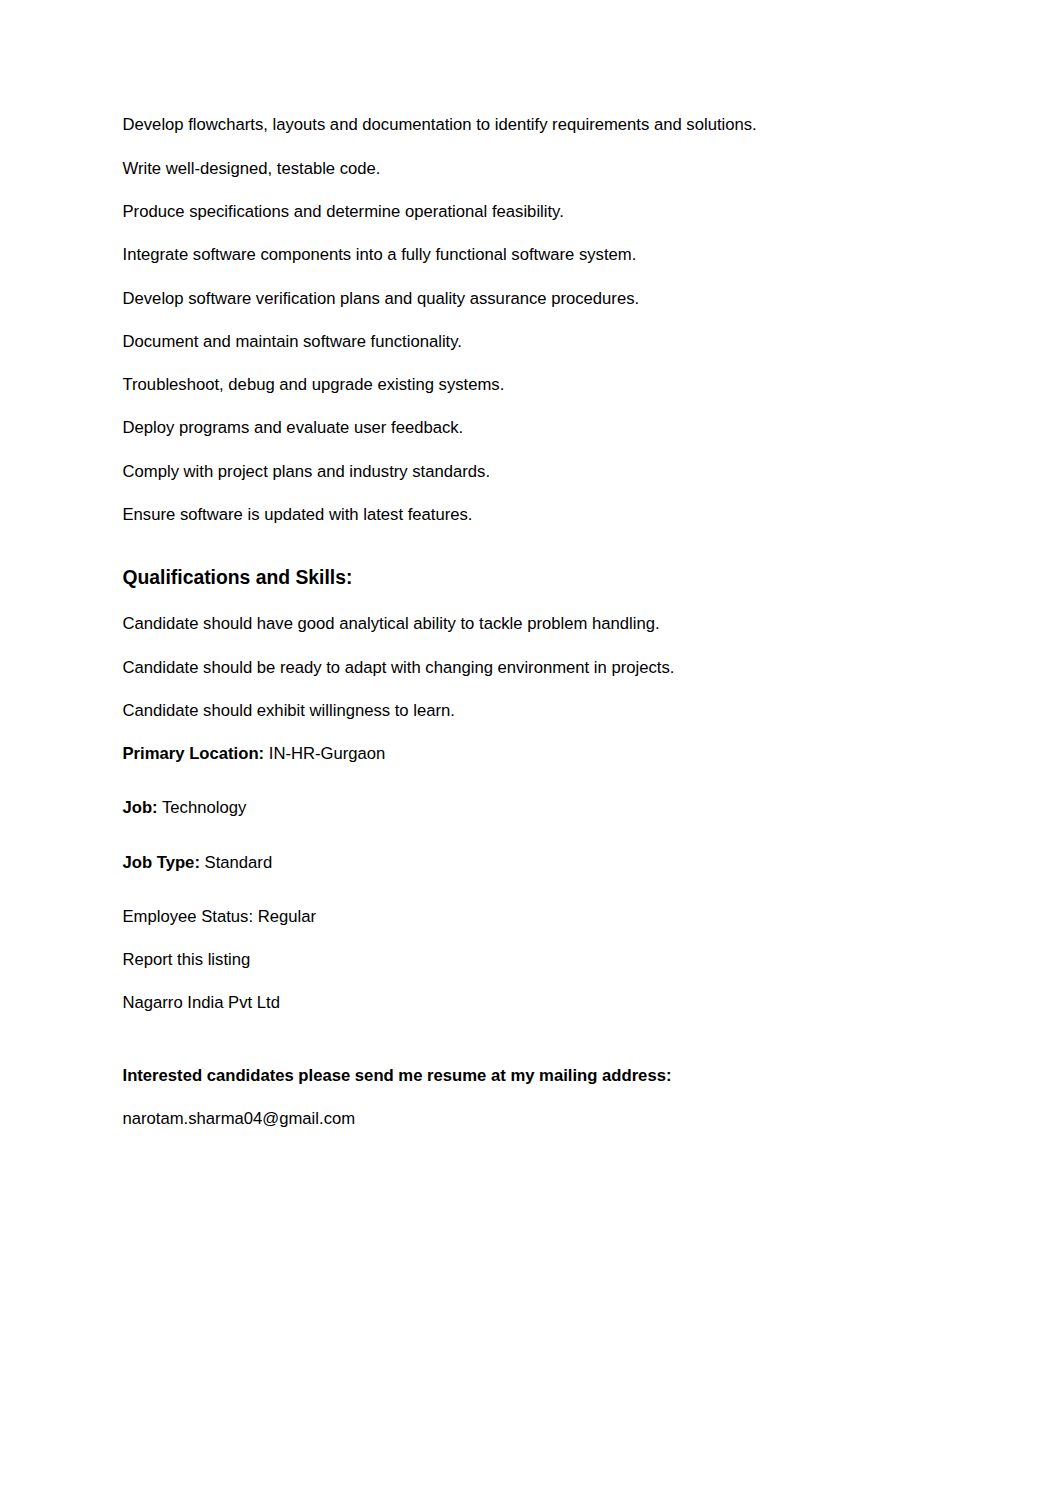Develop flowcharts, layouts and documentation to identify requirements and solutions.
Write well-designed, testable code.
Produce specifications and determine operational feasibility.
Integrate software components into a fully functional software system.
Develop software verification plans and quality assurance procedures.
Document and maintain software functionality.
Troubleshoot, debug and upgrade existing systems.
Deploy programs and evaluate user feedback.
Comply with project plans and industry standards.
Ensure software is updated with latest features.
Qualifications and Skills:
Candidate should have good analytical ability to tackle problem handling.
Candidate should be ready to adapt with changing environment in projects.
Candidate should exhibit willingness to learn.
Primary Location: IN-HR-Gurgaon
Job: Technology
Job Type: Standard
Employee Status: Regular
Report this listing
Nagarro India Pvt Ltd
Interested candidates please send me resume at my mailing address:
narotam.sharma04@gmail.com